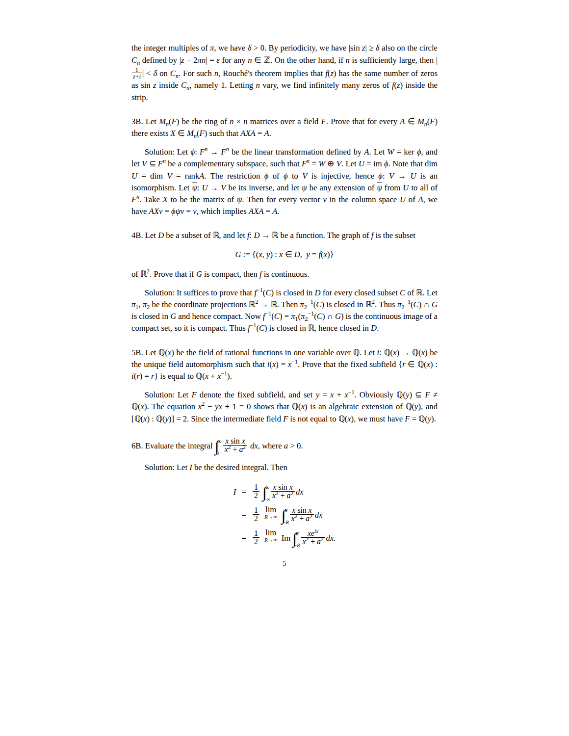the integer multiples of π, we have δ > 0. By periodicity, we have |sin z| ≥ δ also on the circle Cn defined by |z − 2πn| = ε for any n ∈ ℤ. On the other hand, if n is sufficiently large, then |1 z+i| < δ on Cn. For such n, Rouché's theorem implies that f(z) has the same number of zeros as sin z inside Cn, namely 1. Letting n vary, we find infinitely many zeros of f(z) inside the strip.
3B. Let Mn(F) be the ring of n × n matrices over a field F. Prove that for every A ∈ Mn(F) there exists X ∈ Mn(F) such that AXA = A.
Solution: Let ϕ: Fn → Fn be the linear transformation defined by A. Let W = ker ϕ, and let V ⊆ Fn be a complementary subspace, such that Fn = W ⊕ V. Let U = im ϕ. Note that dim U = dim V = rankA. The restriction ϕ of ϕ to V is injective, hence ϕ: V → U is an isomorphism. Let ψ: U → V be its inverse, and let ψ be any extension of ψ from U to all of Fn. Take X to be the matrix of ψ. Then for every vector v in the column space U of A, we have AXv = ϕψv = v, which implies AXA = A.
4B. Let D be a subset of ℝ, and let f: D → ℝ be a function. The graph of f is the subset
G := {(x, y) : x ∈ D, y = f(x)}
of ℝ2. Prove that if G is compact, then f is continuous.
Solution: It suffices to prove that f−1(C) is closed in D for every closed subset C of ℝ. Let π1, π2 be the coordinate projections ℝ2 → ℝ. Then π2−1(C) is closed in ℝ2. Thus π2−1(C) ∩ G is closed in G and hence compact. Now f−1(C) = π1(π2−1(C) ∩ G) is the continuous image of a compact set, so it is compact. Thus f−1(C) is closed in ℝ, hence closed in D.
5B. Let ℚ(x) be the field of rational functions in one variable over ℚ. Let i: ℚ(x) → ℚ(x) be the unique field automorphism such that i(x) = x−1. Prove that the fixed subfield {r ∈ ℚ(x) : i(r) = r} is equal to ℚ(x + x−1).
Solution: Let F denote the fixed subfield, and set y = x + x−1. Obviously ℚ(y) ⊆ F ≠ ℚ(x). The equation x2 − yx + 1 = 0 shows that ℚ(x) is an algebraic extension of ℚ(y), and [ℚ(x) : ℚ(y)] = 2. Since the intermediate field F is not equal to ℚ(x), we must have F = ℚ(y).
6B. Evaluate the integral ∫∞0 x sin x x2 + a2 dx, where a > 0.
Solution: Let I be the desired integral. Then
| I | = | 1 2 ∫ ∞ −∞ x sin x x 2 + a 2 dx |
| | = | 1 2 lim R →∞ ∫ R − R x sin x x 2 + a 2 dx |
| | = | 1 2 lim R →∞ Im ∫ R − R xe ix x 2 + a 2 dx . |
5